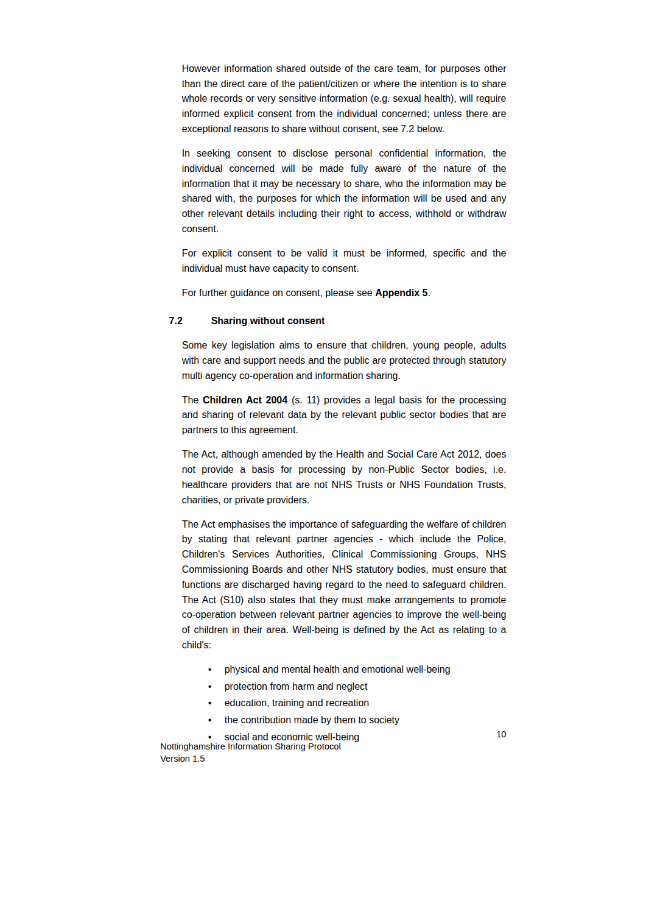However information shared outside of the care team, for purposes other than the direct care of the patient/citizen or where the intention is to share whole records or very sensitive information (e.g. sexual health), will require informed explicit consent from the individual concerned; unless there are exceptional reasons to share without consent, see 7.2 below.
In seeking consent to disclose personal confidential information, the individual concerned will be made fully aware of the nature of the information that it may be necessary to share, who the information may be shared with, the purposes for which the information will be used and any other relevant details including their right to access, withhold or withdraw consent.
For explicit consent to be valid it must be informed, specific and the individual must have capacity to consent.
For further guidance on consent, please see Appendix 5.
7.2 Sharing without consent
Some key legislation aims to ensure that children, young people, adults with care and support needs and the public are protected through statutory multi agency co-operation and information sharing.
The Children Act 2004 (s. 11) provides a legal basis for the processing and sharing of relevant data by the relevant public sector bodies that are partners to this agreement.
The Act, although amended by the Health and Social Care Act 2012, does not provide a basis for processing by non-Public Sector bodies, i.e. healthcare providers that are not NHS Trusts or NHS Foundation Trusts, charities, or private providers.
The Act emphasises the importance of safeguarding the welfare of children by stating that relevant partner agencies - which include the Police, Children's Services Authorities, Clinical Commissioning Groups, NHS Commissioning Boards and other NHS statutory bodies, must ensure that functions are discharged having regard to the need to safeguard children. The Act (S10) also states that they must make arrangements to promote co-operation between relevant partner agencies to improve the well-being of children in their area. Well-being is defined by the Act as relating to a child's:
physical and mental health and emotional well-being
protection from harm and neglect
education, training and recreation
the contribution made by them to society
social and economic well-being
10
Nottinghamshire Information Sharing Protocol
Version 1.5